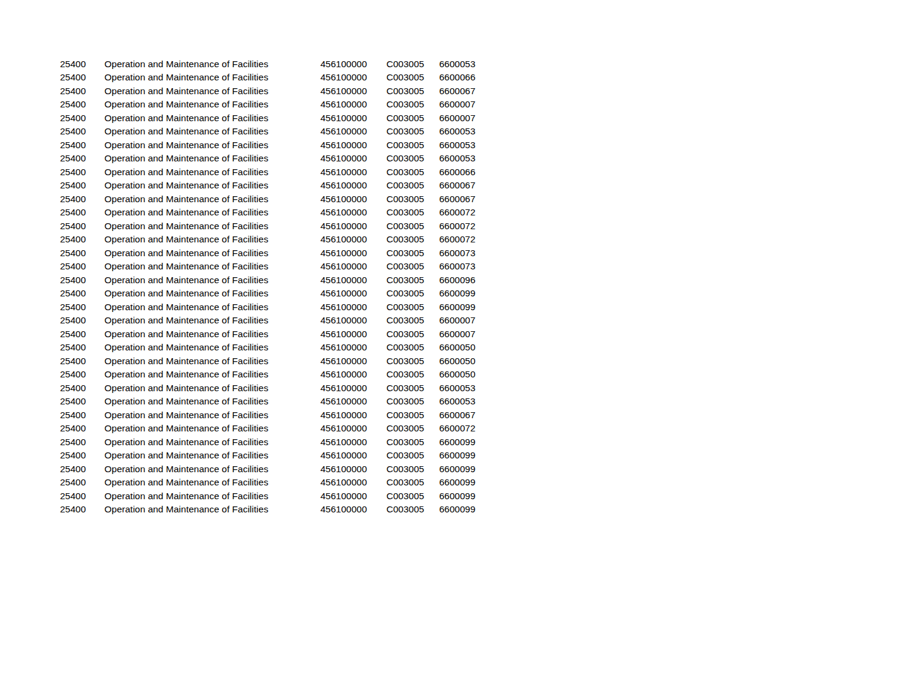| 25400 | Operation and Maintenance of Facilities | 456100000 | C003005 | 6600053 |
| 25400 | Operation and Maintenance of Facilities | 456100000 | C003005 | 6600066 |
| 25400 | Operation and Maintenance of Facilities | 456100000 | C003005 | 6600067 |
| 25400 | Operation and Maintenance of Facilities | 456100000 | C003005 | 6600007 |
| 25400 | Operation and Maintenance of Facilities | 456100000 | C003005 | 6600007 |
| 25400 | Operation and Maintenance of Facilities | 456100000 | C003005 | 6600053 |
| 25400 | Operation and Maintenance of Facilities | 456100000 | C003005 | 6600053 |
| 25400 | Operation and Maintenance of Facilities | 456100000 | C003005 | 6600053 |
| 25400 | Operation and Maintenance of Facilities | 456100000 | C003005 | 6600066 |
| 25400 | Operation and Maintenance of Facilities | 456100000 | C003005 | 6600067 |
| 25400 | Operation and Maintenance of Facilities | 456100000 | C003005 | 6600067 |
| 25400 | Operation and Maintenance of Facilities | 456100000 | C003005 | 6600072 |
| 25400 | Operation and Maintenance of Facilities | 456100000 | C003005 | 6600072 |
| 25400 | Operation and Maintenance of Facilities | 456100000 | C003005 | 6600072 |
| 25400 | Operation and Maintenance of Facilities | 456100000 | C003005 | 6600073 |
| 25400 | Operation and Maintenance of Facilities | 456100000 | C003005 | 6600073 |
| 25400 | Operation and Maintenance of Facilities | 456100000 | C003005 | 6600096 |
| 25400 | Operation and Maintenance of Facilities | 456100000 | C003005 | 6600099 |
| 25400 | Operation and Maintenance of Facilities | 456100000 | C003005 | 6600099 |
| 25400 | Operation and Maintenance of Facilities | 456100000 | C003005 | 6600007 |
| 25400 | Operation and Maintenance of Facilities | 456100000 | C003005 | 6600007 |
| 25400 | Operation and Maintenance of Facilities | 456100000 | C003005 | 6600050 |
| 25400 | Operation and Maintenance of Facilities | 456100000 | C003005 | 6600050 |
| 25400 | Operation and Maintenance of Facilities | 456100000 | C003005 | 6600050 |
| 25400 | Operation and Maintenance of Facilities | 456100000 | C003005 | 6600053 |
| 25400 | Operation and Maintenance of Facilities | 456100000 | C003005 | 6600053 |
| 25400 | Operation and Maintenance of Facilities | 456100000 | C003005 | 6600067 |
| 25400 | Operation and Maintenance of Facilities | 456100000 | C003005 | 6600072 |
| 25400 | Operation and Maintenance of Facilities | 456100000 | C003005 | 6600099 |
| 25400 | Operation and Maintenance of Facilities | 456100000 | C003005 | 6600099 |
| 25400 | Operation and Maintenance of Facilities | 456100000 | C003005 | 6600099 |
| 25400 | Operation and Maintenance of Facilities | 456100000 | C003005 | 6600099 |
| 25400 | Operation and Maintenance of Facilities | 456100000 | C003005 | 6600099 |
| 25400 | Operation and Maintenance of Facilities | 456100000 | C003005 | 6600099 |